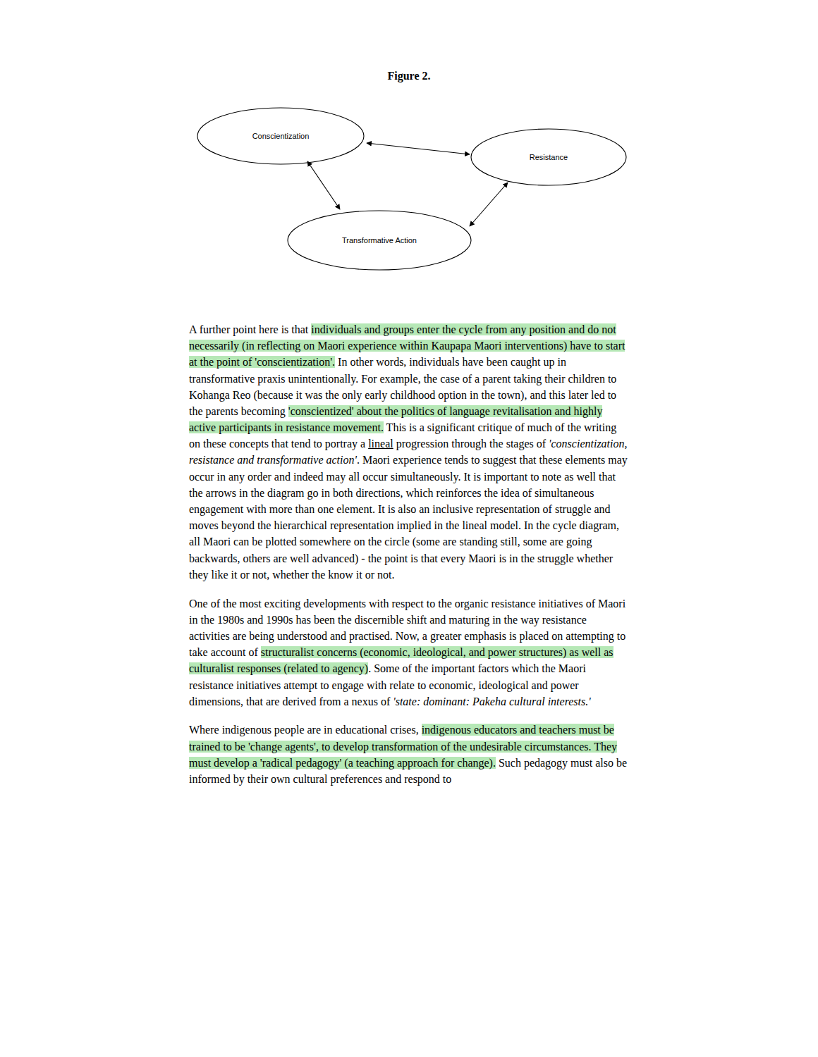Figure 2.
Cycle diagram of Conscientization, Resistance and Transformative Action Three ellipses labelled Conscientization, Resistance and Transformative Action, connected by double-headed arrows forming a cycle. Conscientization Resistance Transformative Action
A further point here is that individuals and groups enter the cycle from any position and do not necessarily (in reflecting on Maori experience within Kaupapa Maori interventions) have to start at the point of 'conscientization'. In other words, individuals have been caught up in transformative praxis unintentionally. For example, the case of a parent taking their children to Kohanga Reo (because it was the only early childhood option in the town), and this later led to the parents becoming 'conscientized' about the politics of language revitalisation and highly active participants in resistance movement. This is a significant critique of much of the writing on these concepts that tend to portray a lineal progression through the stages of 'conscientization, resistance and transformative action'. Maori experience tends to suggest that these elements may occur in any order and indeed may all occur simultaneously. It is important to note as well that the arrows in the diagram go in both directions, which reinforces the idea of simultaneous engagement with more than one element. It is also an inclusive representation of struggle and moves beyond the hierarchical representation implied in the lineal model. In the cycle diagram, all Maori can be plotted somewhere on the circle (some are standing still, some are going backwards, others are well advanced) - the point is that every Maori is in the struggle whether they like it or not, whether the know it or not.
One of the most exciting developments with respect to the organic resistance initiatives of Maori in the 1980s and 1990s has been the discernible shift and maturing in the way resistance activities are being understood and practised. Now, a greater emphasis is placed on attempting to take account of structuralist concerns (economic, ideological, and power structures) as well as culturalist responses (related to agency). Some of the important factors which the Maori resistance initiatives attempt to engage with relate to economic, ideological and power dimensions, that are derived from a nexus of 'state: dominant: Pakeha cultural interests.'
Where indigenous people are in educational crises, indigenous educators and teachers must be trained to be 'change agents', to develop transformation of the undesirable circumstances. They must develop a 'radical pedagogy' (a teaching approach for change). Such pedagogy must also be informed by their own cultural preferences and respond to